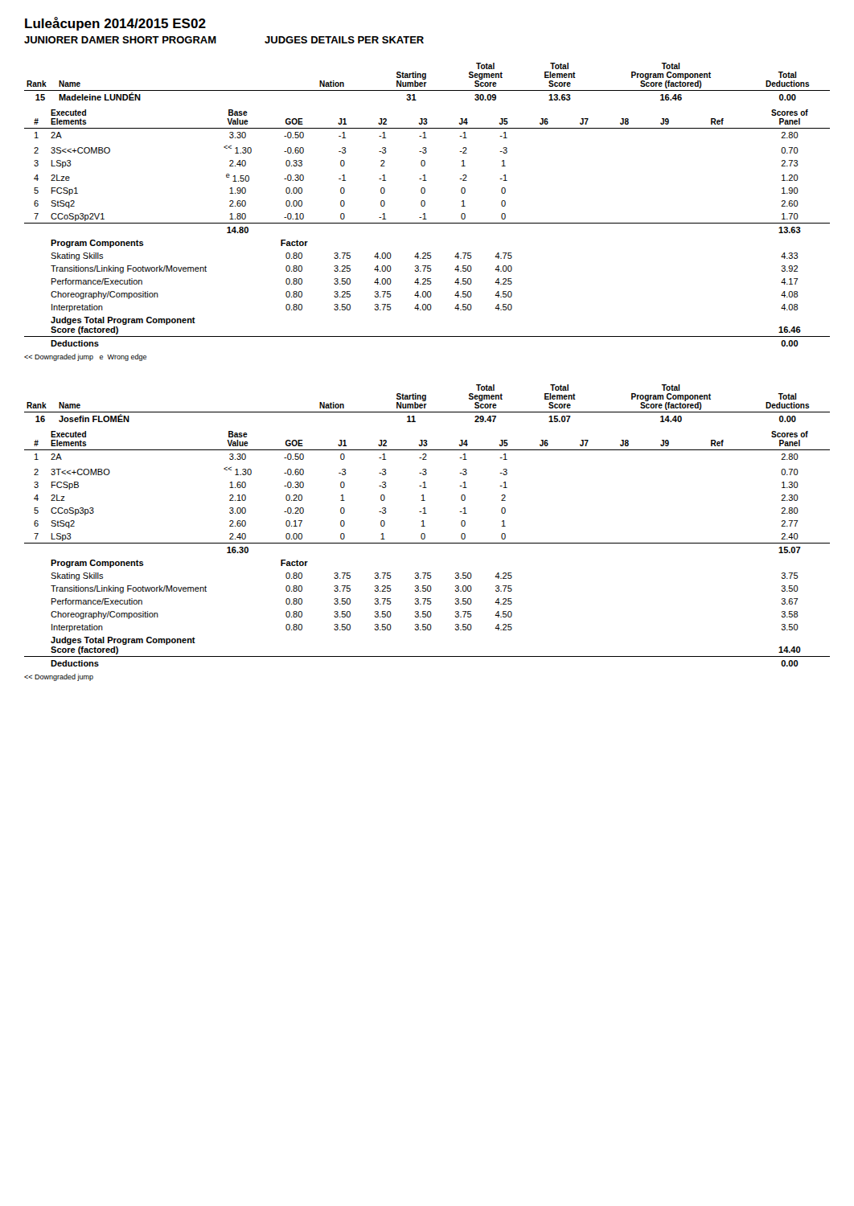Luleåcupen 2014/2015 ES02
JUNIORER DAMER SHORT PROGRAM JUDGES DETAILS PER SKATER
| Rank | Name | Nation | Starting Number | Total Segment Score | Total Element Score | Total Program Component Score (factored) | Total Deductions |
| --- | --- | --- | --- | --- | --- | --- | --- |
| 15 | Madeleine LUNDÉN | | 31 | 30.09 | 13.63 | 16.46 | 0.00 |
| # | Executed Elements | Base Value | GOE | J1 | J2 | J3 | J4 | J5 | J6 | J7 | J8 | J9 | Ref | Scores of Panel |
| --- | --- | --- | --- | --- | --- | --- | --- | --- | --- | --- | --- | --- | --- | --- |
| 1 | 2A | 3.30 | -0.50 | -1 | -1 | -1 | -1 | -1 | | | | | | 2.80 |
| 2 | 3S<<+COMBO | << 1.30 | -0.60 | -3 | -3 | -3 | -2 | -3 | | | | | | 0.70 |
| 3 | LSp3 | 2.40 | 0.33 | 0 | 2 | 0 | 1 | 1 | | | | | | 2.73 |
| 4 | 2Lze | e 1.50 | -0.30 | -1 | -1 | -1 | -2 | -1 | | | | | | 1.20 |
| 5 | FCSp1 | 1.90 | 0.00 | 0 | 0 | 0 | 0 | 0 | | | | | | 1.90 |
| 6 | StSq2 | 2.60 | 0.00 | 0 | 0 | 0 | 1 | 0 | | | | | | 2.60 |
| 7 | CCoSp3p2V1 | 1.80 | -0.10 | 0 | -1 | -1 | 0 | 0 | | | | | | 1.70 |
| | | 14.80 | | | | | | | | | | | | 13.63 |
| | Program Components | | Factor | | | | | | | | | | | |
| | Skating Skills | | 0.80 | 3.75 | 4.00 | 4.25 | 4.75 | 4.75 | | | | | | 4.33 |
| | Transitions/Linking Footwork/Movement | | 0.80 | 3.25 | 4.00 | 3.75 | 4.50 | 4.00 | | | | | | 3.92 |
| | Performance/Execution | | 0.80 | 3.50 | 4.00 | 4.25 | 4.50 | 4.25 | | | | | | 4.17 |
| | Choreography/Composition | | 0.80 | 3.25 | 3.75 | 4.00 | 4.50 | 4.50 | | | | | | 4.08 |
| | Interpretation | | 0.80 | 3.50 | 3.75 | 4.00 | 4.50 | 4.50 | | | | | | 4.08 |
| | Judges Total Program Component Score (factored) | | | | | | | | | | | | | 16.46 |
| | Deductions | | | | | | | | | | | | | 0.00 |
<< Downgraded jump e Wrong edge
| Rank | Name | Nation | Starting Number | Total Segment Score | Total Element Score | Total Program Component Score (factored) | Total Deductions |
| --- | --- | --- | --- | --- | --- | --- | --- |
| 16 | Josefin FLOMÉN | | 11 | 29.47 | 15.07 | 14.40 | 0.00 |
| # | Executed Elements | Base Value | GOE | J1 | J2 | J3 | J4 | J5 | J6 | J7 | J8 | J9 | Ref | Scores of Panel |
| --- | --- | --- | --- | --- | --- | --- | --- | --- | --- | --- | --- | --- | --- | --- |
| 1 | 2A | 3.30 | -0.50 | 0 | -1 | -2 | -1 | -1 | | | | | | 2.80 |
| 2 | 3T<<+COMBO | << 1.30 | -0.60 | -3 | -3 | -3 | -3 | -3 | | | | | | 0.70 |
| 3 | FCSpB | 1.60 | -0.30 | 0 | -3 | -1 | -1 | -1 | | | | | | 1.30 |
| 4 | 2Lz | 2.10 | 0.20 | 1 | 0 | 1 | 0 | 2 | | | | | | 2.30 |
| 5 | CCoSp3p3 | 3.00 | -0.20 | 0 | -3 | -1 | -1 | 0 | | | | | | 2.80 |
| 6 | StSq2 | 2.60 | 0.17 | 0 | 0 | 1 | 0 | 1 | | | | | | 2.77 |
| 7 | LSp3 | 2.40 | 0.00 | 0 | 1 | 0 | 0 | 0 | | | | | | 2.40 |
| | | 16.30 | | | | | | | | | | | | 15.07 |
| | Program Components | | Factor | | | | | | | | | | | |
| | Skating Skills | | 0.80 | 3.75 | 3.75 | 3.75 | 3.50 | 4.25 | | | | | | 3.75 |
| | Transitions/Linking Footwork/Movement | | 0.80 | 3.75 | 3.25 | 3.50 | 3.00 | 3.75 | | | | | | 3.50 |
| | Performance/Execution | | 0.80 | 3.50 | 3.75 | 3.75 | 3.50 | 4.25 | | | | | | 3.67 |
| | Choreography/Composition | | 0.80 | 3.50 | 3.50 | 3.50 | 3.75 | 4.50 | | | | | | 3.58 |
| | Interpretation | | 0.80 | 3.50 | 3.50 | 3.50 | 3.50 | 4.25 | | | | | | 3.50 |
| | Judges Total Program Component Score (factored) | | | | | | | | | | | | | 14.40 |
| | Deductions | | | | | | | | | | | | | 0.00 |
<< Downgraded jump